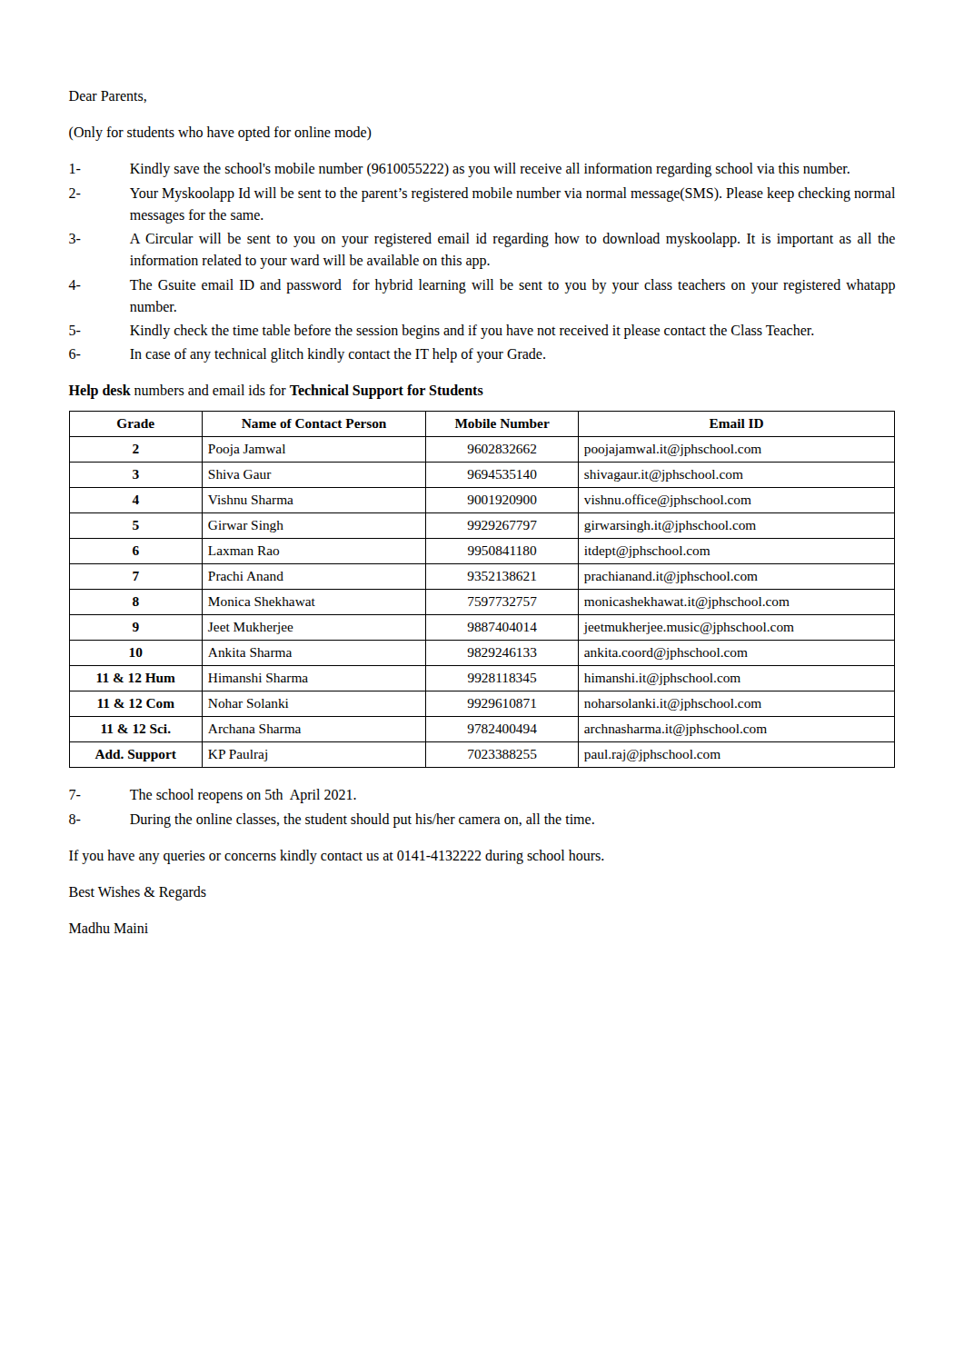Dear Parents,
(Only for students who have opted for online mode)
Kindly save the school's mobile number (9610055222) as you will receive all information regarding school via this number.
Your Myskoolapp Id will be sent to the parent’s registered mobile number via normal message(SMS). Please keep checking normal messages for the same.
A Circular will be sent to you on your registered email id regarding how to download myskoolapp. It is important as all the information related to your ward will be available on this app.
The Gsuite email ID and password for hybrid learning will be sent to you by your class teachers on your registered whatapp number.
Kindly check the time table before the session begins and if you have not received it please contact the Class Teacher.
In case of any technical glitch kindly contact the IT help of your Grade.
Help desk numbers and email ids for Technical Support for Students
| Grade | Name of Contact Person | Mobile Number | Email ID |
| --- | --- | --- | --- |
| 2 | Pooja Jamwal | 9602832662 | poojajamwal.it@jphschool.com |
| 3 | Shiva Gaur | 9694535140 | shivagaur.it@jphschool.com |
| 4 | Vishnu Sharma | 9001920900 | vishnu.office@jphschool.com |
| 5 | Girwar Singh | 9929267797 | girwarsingh.it@jphschool.com |
| 6 | Laxman Rao | 9950841180 | itdept@jphschool.com |
| 7 | Prachi Anand | 9352138621 | prachianand.it@jphschool.com |
| 8 | Monica Shekhawat | 7597732757 | monicashekhawat.it@jphschool.com |
| 9 | Jeet Mukherjee | 9887404014 | jeetmukherjee.music@jphschool.com |
| 10 | Ankita Sharma | 9829246133 | ankita.coord@jphschool.com |
| 11 & 12 Hum | Himanshi Sharma | 9928118345 | himanshi.it@jphschool.com |
| 11 & 12 Com | Nohar Solanki | 9929610871 | noharsolanki.it@jphschool.com |
| 11 & 12 Sci. | Archana Sharma | 9782400494 | archnasharma.it@jphschool.com |
| Add. Support | KP Paulraj | 7023388255 | paul.raj@jphschool.com |
The school reopens on 5th April 2021.
During the online classes, the student should put his/her camera on, all the time.
If you have any queries or concerns kindly contact us at 0141-4132222 during school hours.
Best Wishes & Regards
Madhu Maini